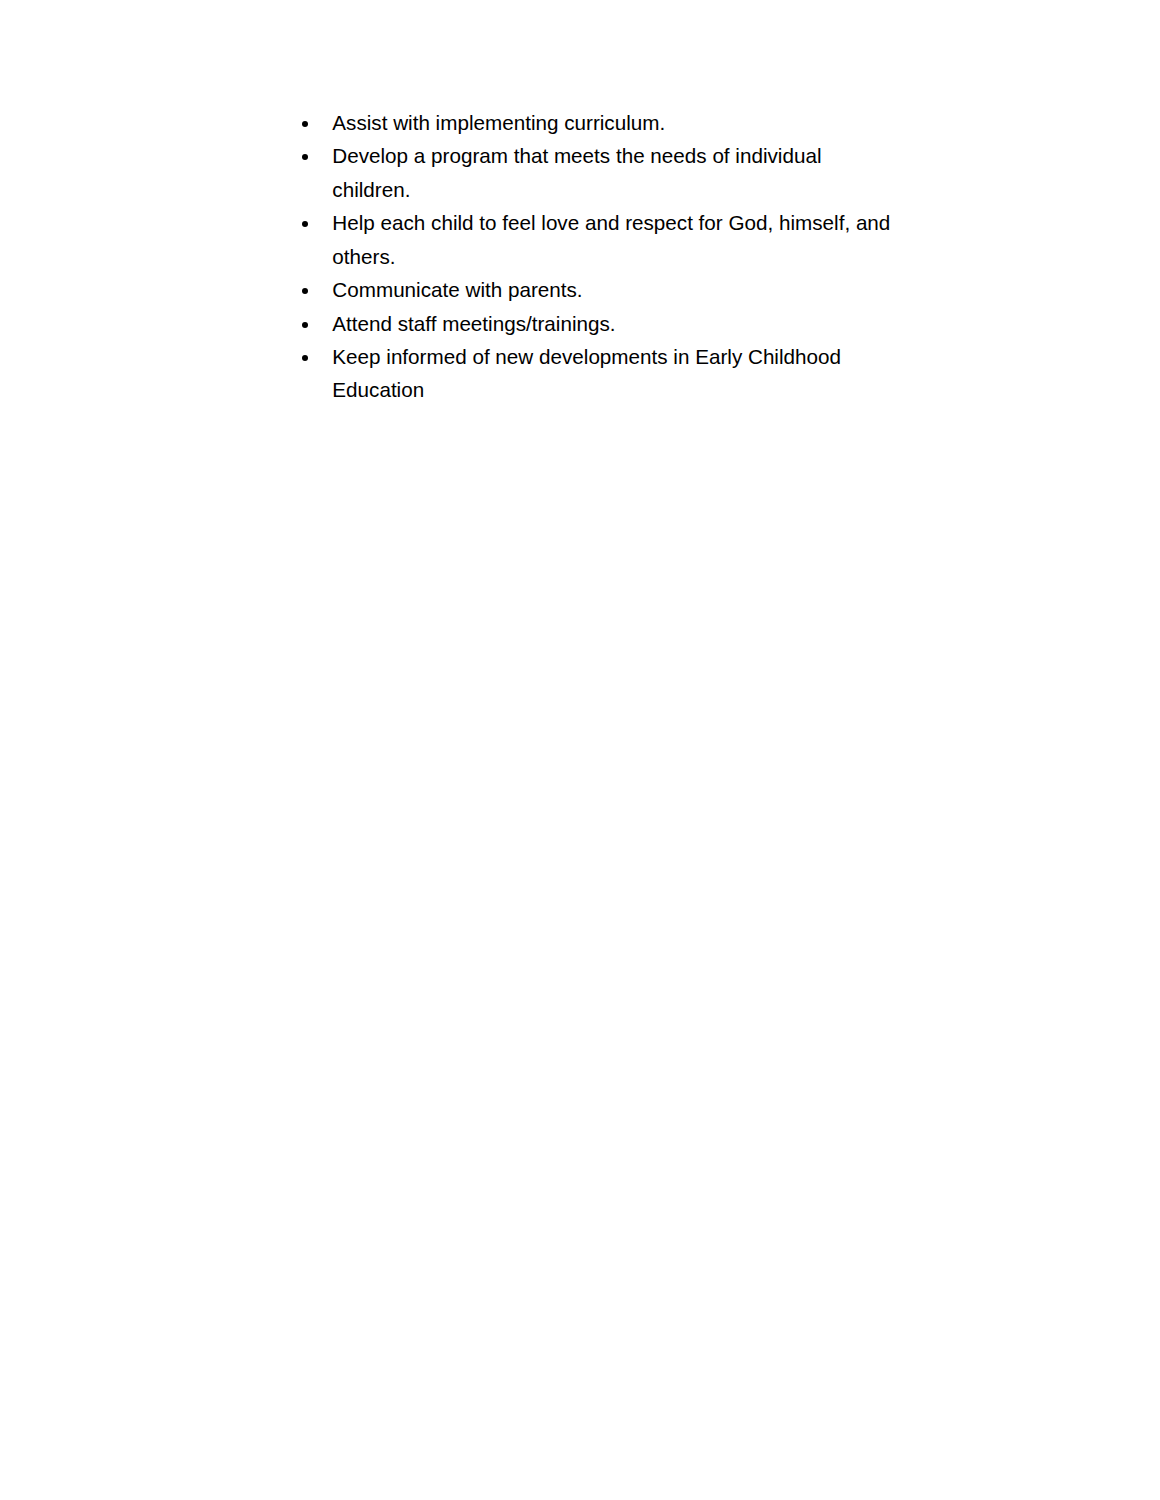Assist with implementing curriculum.
Develop a program that meets the needs of individual children.
Help each child to feel love and respect for God, himself, and others.
Communicate with parents.
Attend staff meetings/trainings.
Keep informed of new developments in Early Childhood Education